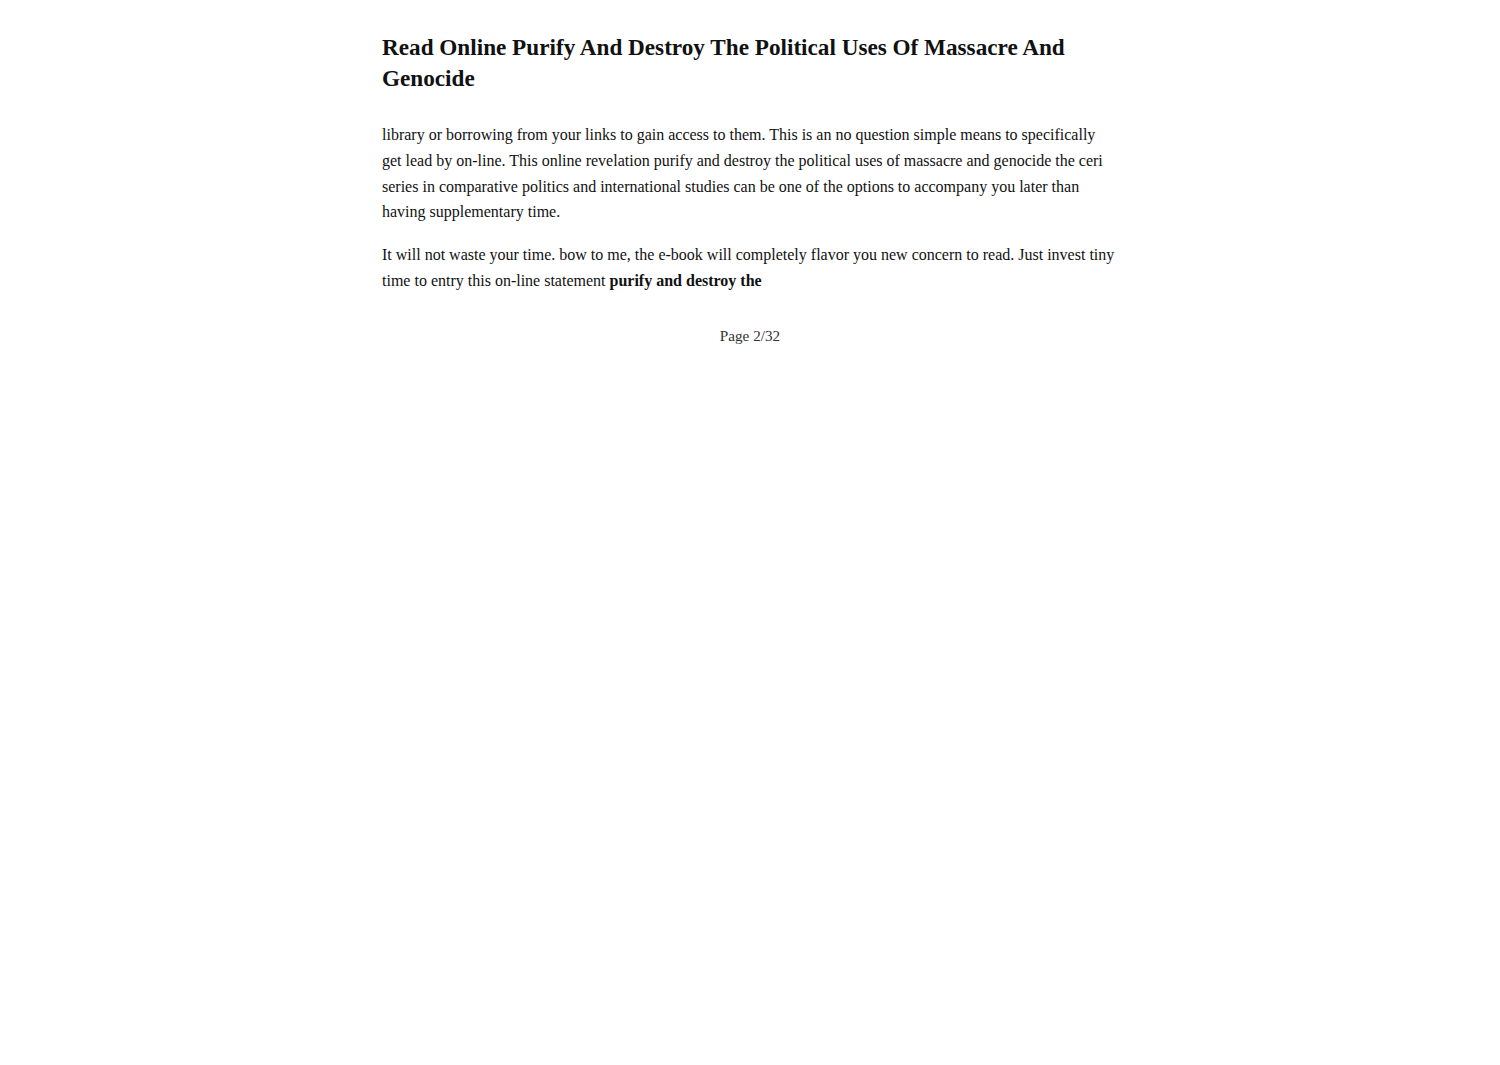Read Online Purify And Destroy The Political Uses Of Massacre And Genocide
library or borrowing from your links to gain access to them. This is an no question simple means to specifically get lead by on-line. This online revelation purify and destroy the political uses of massacre and genocide the ceri series in comparative politics and international studies can be one of the options to accompany you later than having supplementary time.
It will not waste your time. bow to me, the e-book will completely flavor you new concern to read. Just invest tiny time to entry this on-line statement purify and destroy the
Page 2/32